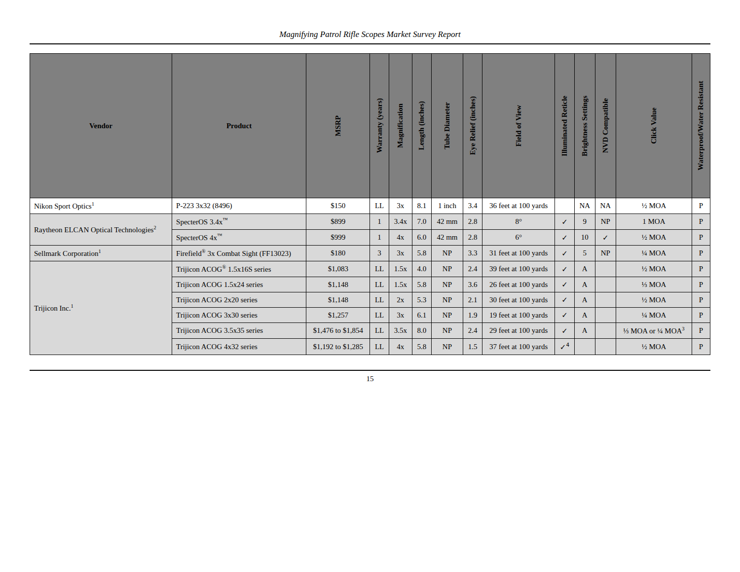Magnifying Patrol Rifle Scopes Market Survey Report
| Vendor | Product | MSRP | Warranty (years) | Magnification | Length (inches) | Tube Diameter | Eye Relief (inches) | Field of View | Illuminated Reticle | Brightness Settings | NVD Compatible | Click Value | Waterproof/Water Resistant |
| --- | --- | --- | --- | --- | --- | --- | --- | --- | --- | --- | --- | --- | --- |
| Nikon Sport Optics 1 | P-223 3x32 (8496) | $150 | LL | 3x | 8.1 | 1 inch | 3.4 | 36 feet at 100 yards | | NA | NA | ½ MOA | P |
| Raytheon ELCAN Optical Technologies 2 | SpecterOS 3.4x ™ | $899 | 1 | 3.4x | 7.0 | 42 mm | 2.8 | 8° | ✓ | 9 | NP | 1 MOA | P |
| SpecterOS 4x ™ | $999 | 1 | 4x | 6.0 | 42 mm | 2.8 | 6° | ✓ | 10 | ✓ | ½ MOA | P |
| Sellmark Corporation 1 | Firefield ® 3x Combat Sight (FF13023) | $180 | 3 | 3x | 5.8 | NP | 3.3 | 31 feet at 100 yards | ✓ | 5 | NP | ¼ MOA | P |
| Trijicon Inc. 1 | Trijicon ACOG ® 1.5x16S series | $1,083 | LL | 1.5x | 4.0 | NP | 2.4 | 39 feet at 100 yards | ✓ | A | | ½ MOA | P |
| Trijicon ACOG 1.5x24 series | $1,148 | LL | 1.5x | 5.8 | NP | 3.6 | 26 feet at 100 yards | ✓ | A | | ⅓ MOA | P |
| Trijicon ACOG 2x20 series | $1,148 | LL | 2x | 5.3 | NP | 2.1 | 30 feet at 100 yards | ✓ | A | | ½ MOA | P |
| Trijicon ACOG 3x30 series | $1,257 | LL | 3x | 6.1 | NP | 1.9 | 19 feet at 100 yards | ✓ | A | | ¼ MOA | P |
| Trijicon ACOG 3.5x35 series | $1,476 to $1,854 | LL | 3.5x | 8.0 | NP | 2.4 | 29 feet at 100 yards | ✓ | A | | ⅓ MOA or ¼ MOA 3 | P |
| Trijicon ACOG 4x32 series | $1,192 to $1,285 | LL | 4x | 5.8 | NP | 1.5 | 37 feet at 100 yards | ✓ 4 | | | ½ MOA | P |
15